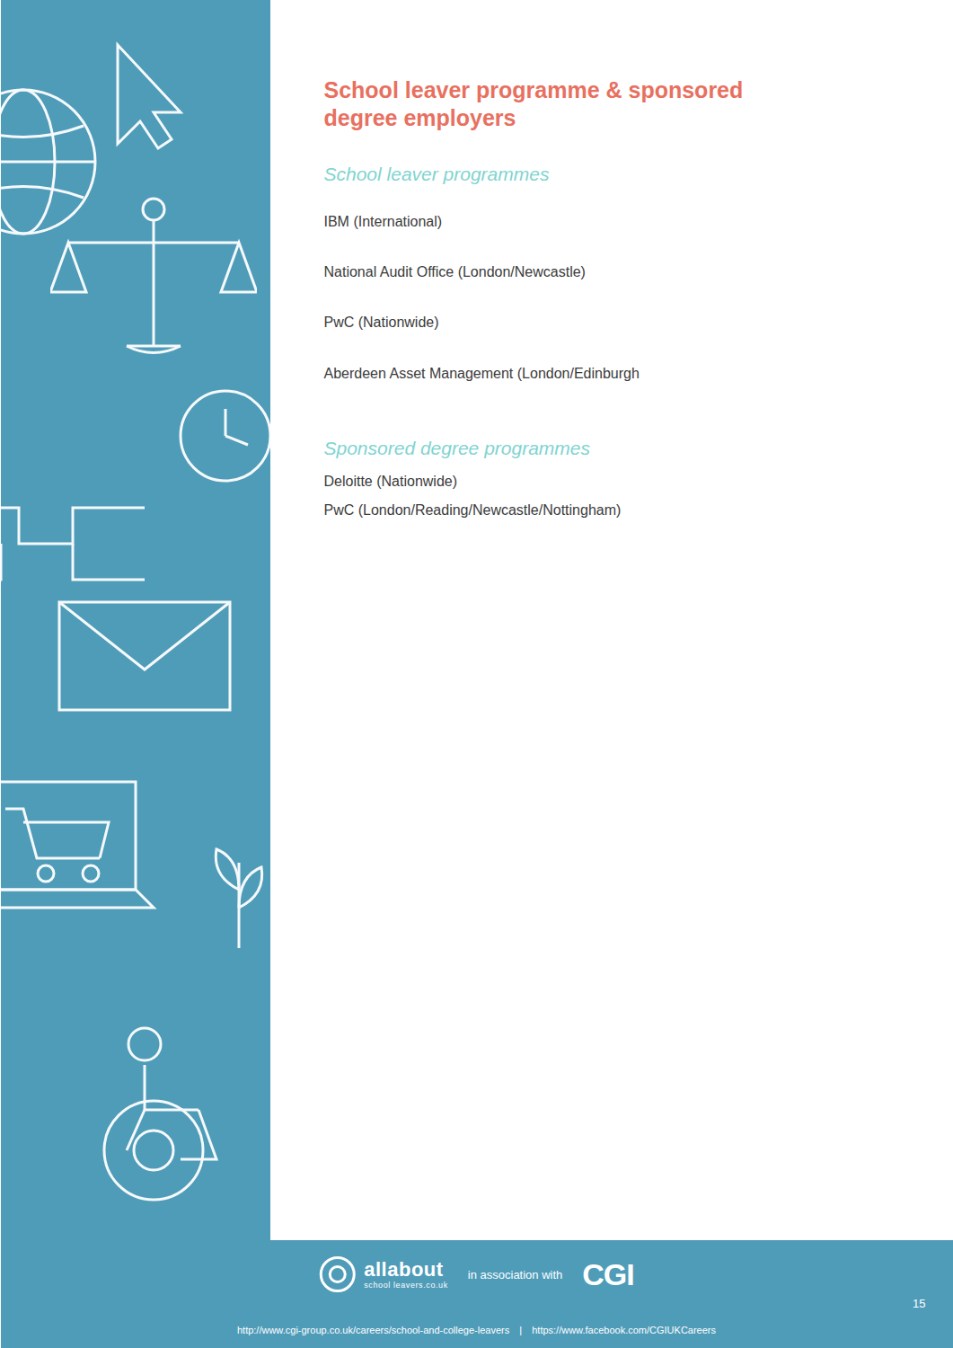School leaver programme & sponsored degree employers
School leaver programmes
IBM (International)
National Audit Office (London/Newcastle)
PwC (Nationwide)
Aberdeen Asset Management (London/Edinburgh
Sponsored degree programmes
Deloitte (Nationwide)
PwC (London/Reading/Newcastle/Nottingham)
allabout school leavers.co.uk
in association with
CGI
15
http://www.cgi-group.co.uk/careers/school-and-college-leavers | https://www.facebook.com/CGIUKCareers